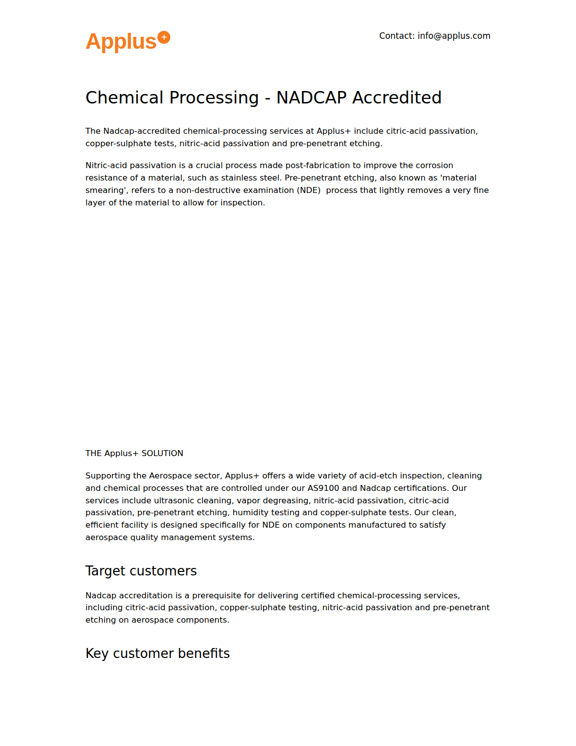Applus+
Contact: info@applus.com
Chemical Processing - NADCAP Accredited
The Nadcap-accredited chemical-processing services at Applus+ include citric-acid passivation, copper-sulphate tests, nitric-acid passivation and pre-penetrant etching.
Nitric-acid passivation is a crucial process made post-fabrication to improve the corrosion resistance of a material, such as stainless steel. Pre-penetrant etching, also known as 'material smearing', refers to a non-destructive examination (NDE) process that lightly removes a very fine layer of the material to allow for inspection.
THE Applus+ SOLUTION
Supporting the Aerospace sector, Applus+ offers a wide variety of acid-etch inspection, cleaning and chemical processes that are controlled under our AS9100 and Nadcap certifications. Our services include ultrasonic cleaning, vapor degreasing, nitric-acid passivation, citric-acid passivation, pre-penetrant etching, humidity testing and copper-sulphate tests. Our clean, efficient facility is designed specifically for NDE on components manufactured to satisfy aerospace quality management systems.
Target customers
Nadcap accreditation is a prerequisite for delivering certified chemical-processing services, including citric-acid passivation, copper-sulphate testing, nitric-acid passivation and pre-penetrant etching on aerospace components.
Key customer benefits